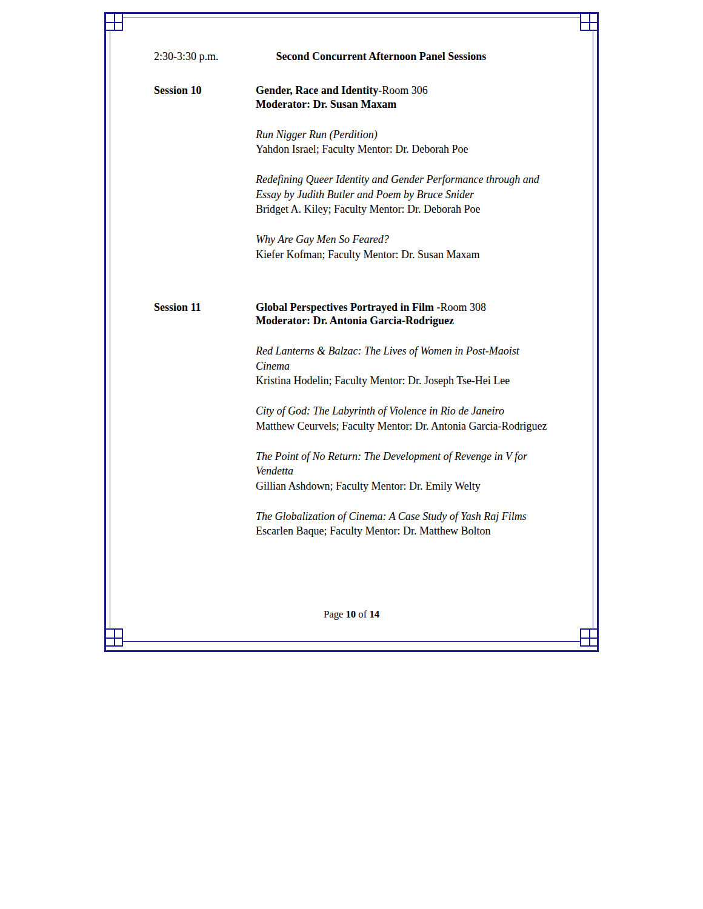2:30-3:30 p.m.
Second Concurrent Afternoon Panel Sessions
Session 10
Gender, Race and Identity-Room 306
Moderator: Dr. Susan Maxam
Run Nigger Run (Perdition) Yahdon Israel; Faculty Mentor: Dr. Deborah Poe
Redefining Queer Identity and Gender Performance through and Essay by Judith Butler and Poem by Bruce Snider Bridget A. Kiley; Faculty Mentor: Dr. Deborah Poe
Why Are Gay Men So Feared? Kiefer Kofman; Faculty Mentor: Dr. Susan Maxam
Session 11
Global Perspectives Portrayed in Film -Room 308
Moderator: Dr. Antonia Garcia-Rodriguez
Red Lanterns & Balzac: The Lives of Women in Post-Maoist Cinema Kristina Hodelin; Faculty Mentor: Dr. Joseph Tse-Hei Lee
City of God: The Labyrinth of Violence in Rio de Janeiro Matthew Ceurvels; Faculty Mentor: Dr. Antonia Garcia-Rodriguez
The Point of No Return: The Development of Revenge in V for Vendetta Gillian Ashdown; Faculty Mentor: Dr. Emily Welty
The Globalization of Cinema: A Case Study of Yash Raj Films Escarlen Baque; Faculty Mentor: Dr. Matthew Bolton
Page 10 of 14